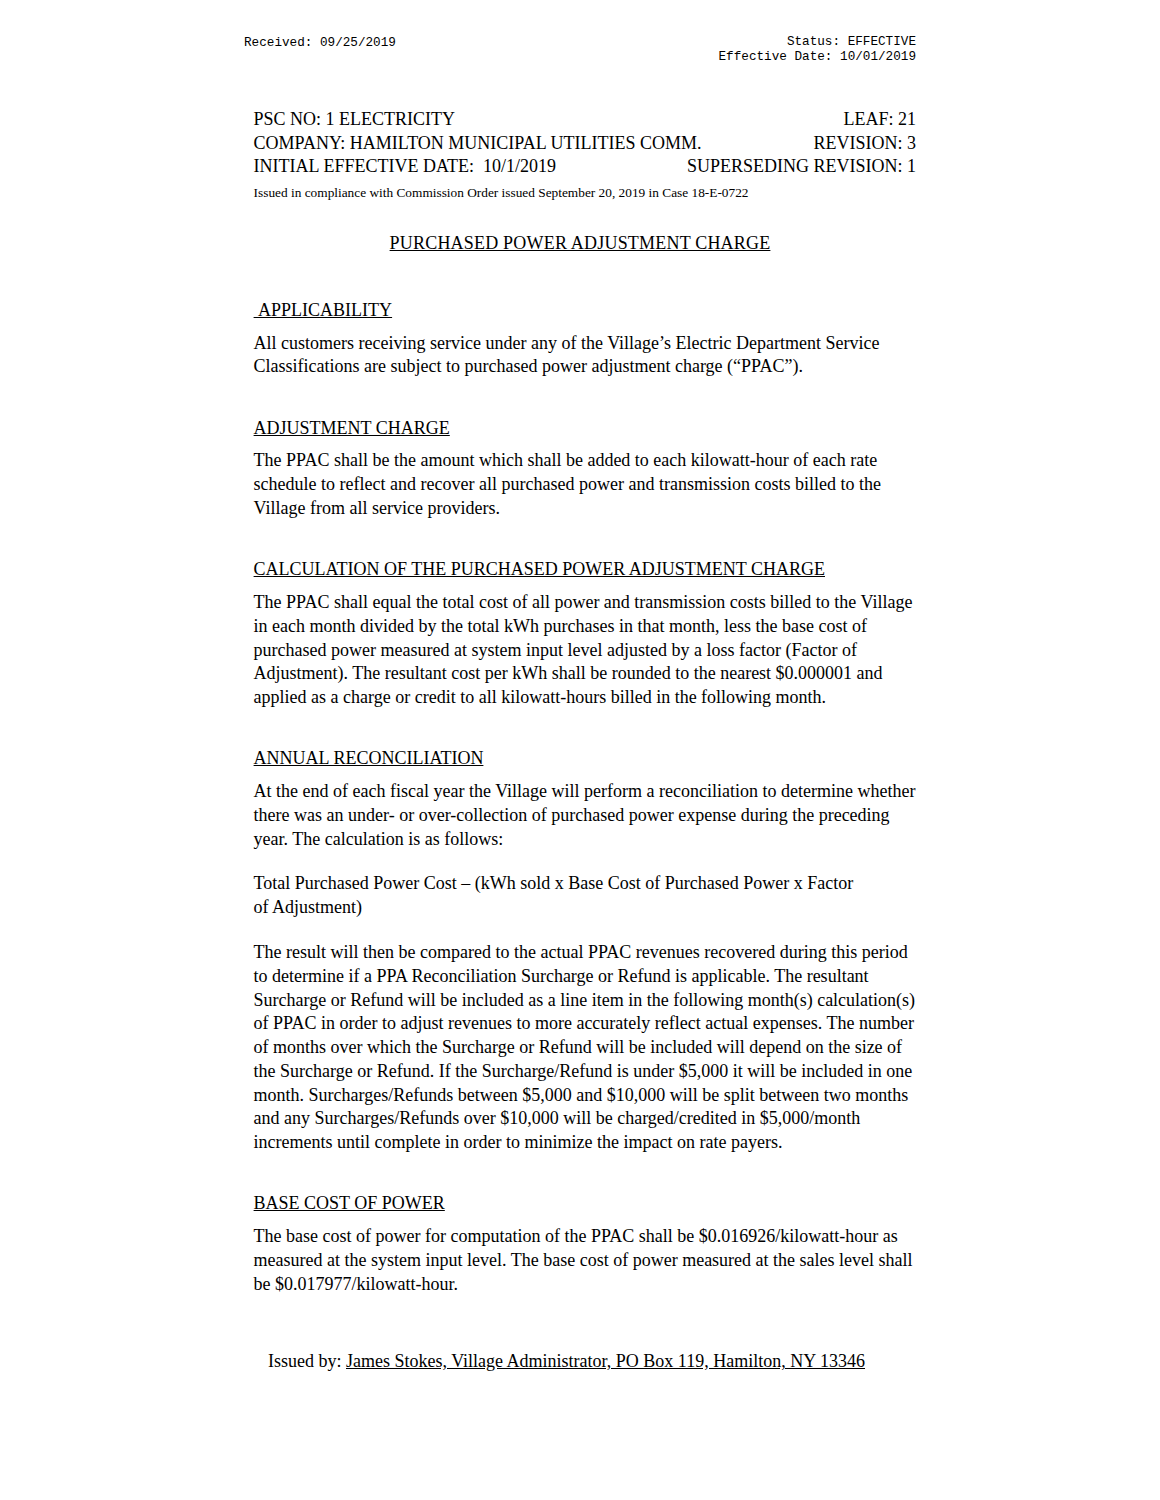Received: 09/25/2019
Status: EFFECTIVE Effective Date: 10/01/2019
PSC NO: 1 ELECTRICITY LEAF: 21
COMPANY: HAMILTON MUNICIPAL UTILITIES COMM. REVISION: 3
INITIAL EFFECTIVE DATE: 10/1/2019 SUPERSEDING REVISION: 1
Issued in compliance with Commission Order issued September 20, 2019 in Case 18-E-0722
PURCHASED POWER ADJUSTMENT CHARGE
APPLICABILITY
All customers receiving service under any of the Village’s Electric Department Service Classifications are subject to purchased power adjustment charge (“PPAC”).
ADJUSTMENT CHARGE
The PPAC shall be the amount which shall be added to each kilowatt-hour of each rate schedule to reflect and recover all purchased power and transmission costs billed to the Village from all service providers.
CALCULATION OF THE PURCHASED POWER ADJUSTMENT CHARGE
The PPAC shall equal the total cost of all power and transmission costs billed to the Village in each month divided by the total kWh purchases in that month, less the base cost of purchased power measured at system input level adjusted by a loss factor (Factor of Adjustment). The resultant cost per kWh shall be rounded to the nearest $0.000001 and applied as a charge or credit to all kilowatt-hours billed in the following month.
ANNUAL RECONCILIATION
At the end of each fiscal year the Village will perform a reconciliation to determine whether there was an under- or over-collection of purchased power expense during the preceding year. The calculation is as follows:
Total Purchased Power Cost – (kWh sold x Base Cost of Purchased Power x Factor
of Adjustment)
The result will then be compared to the actual PPAC revenues recovered during this period to determine if a PPA Reconciliation Surcharge or Refund is applicable. The resultant Surcharge or Refund will be included as a line item in the following month(s) calculation(s) of PPAC in order to adjust revenues to more accurately reflect actual expenses. The number of months over which the Surcharge or Refund will be included will depend on the size of the Surcharge or Refund. If the Surcharge/Refund is under $5,000 it will be included in one month. Surcharges/Refunds between $5,000 and $10,000 will be split between two months and any Surcharges/Refunds over $10,000 will be charged/credited in $5,000/month increments until complete in order to minimize the impact on rate payers.
BASE COST OF POWER
The base cost of power for computation of the PPAC shall be $0.016926/kilowatt-hour as measured at the system input level. The base cost of power measured at the sales level shall be $0.017977/kilowatt-hour.
Issued by: James Stokes, Village Administrator, PO Box 119, Hamilton, NY 13346